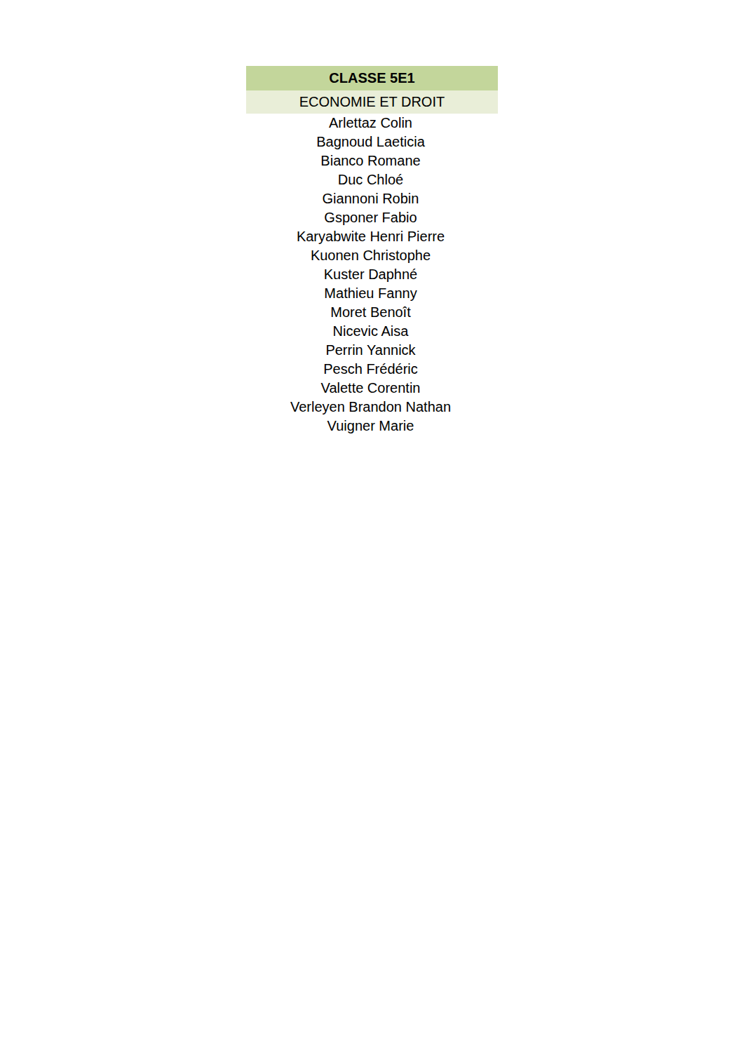| CLASSE 5E1 |
| --- |
| ECONOMIE ET DROIT |
| Arlettaz Colin |
| Bagnoud Laeticia |
| Bianco Romane |
| Duc Chloé |
| Giannoni Robin |
| Gsponer Fabio |
| Karyabwite Henri Pierre |
| Kuonen Christophe |
| Kuster Daphné |
| Mathieu Fanny |
| Moret Benoît |
| Nicevic Aisa |
| Perrin Yannick |
| Pesch Frédéric |
| Valette Corentin |
| Verleyen Brandon Nathan |
| Vuigner Marie |